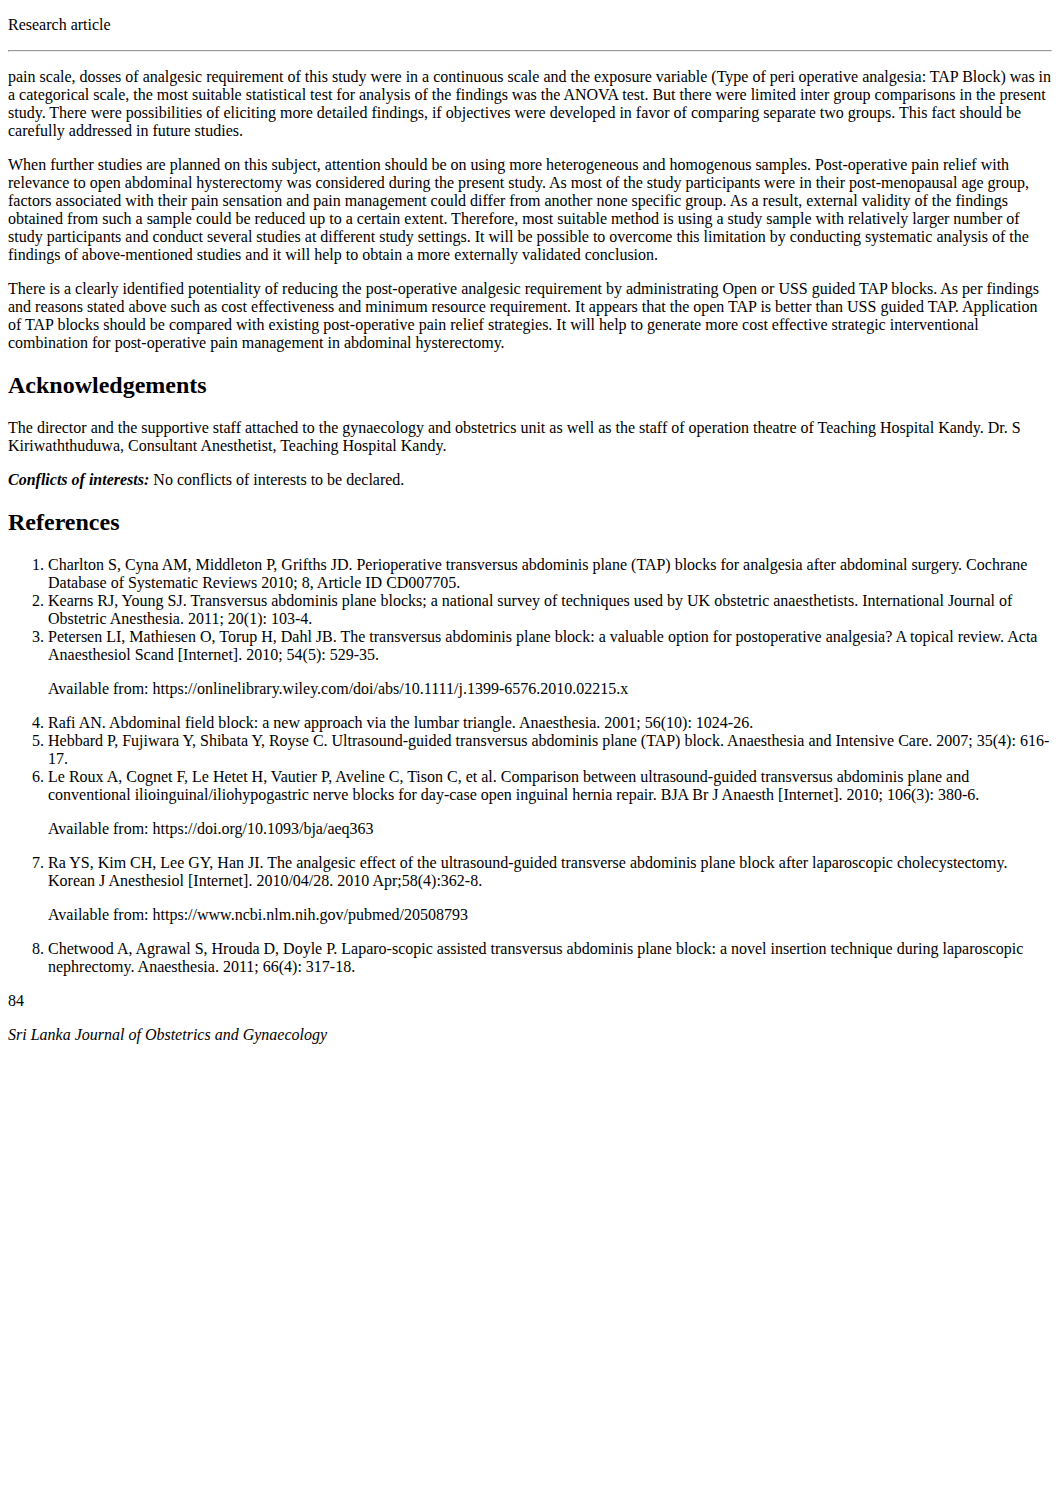Research article
pain scale, dosses of analgesic requirement of this study were in a continuous scale and the exposure variable (Type of peri operative analgesia: TAP Block) was in a categorical scale, the most suitable statistical test for analysis of the findings was the ANOVA test. But there were limited inter group comparisons in the present study. There were possibilities of eliciting more detailed findings, if objectives were developed in favor of comparing separate two groups. This fact should be carefully addressed in future studies.
When further studies are planned on this subject, attention should be on using more heterogeneous and homogenous samples. Post-operative pain relief with relevance to open abdominal hysterectomy was considered during the present study. As most of the study participants were in their post-menopausal age group, factors associated with their pain sensation and pain management could differ from another none specific group. As a result, external validity of the findings obtained from such a sample could be reduced up to a certain extent. Therefore, most suitable method is using a study sample with relatively larger number of study participants and conduct several studies at different study settings. It will be possible to overcome this limitation by conducting systematic analysis of the findings of above-mentioned studies and it will help to obtain a more externally validated conclusion.
There is a clearly identified potentiality of reducing the post-operative analgesic requirement by administrating Open or USS guided TAP blocks. As per findings and reasons stated above such as cost effectiveness and minimum resource requirement. It appears that the open TAP is better than USS guided TAP. Application of TAP blocks should be compared with existing post-operative pain relief strategies. It will help to generate more cost effective strategic interventional combination for post-operative pain management in abdominal hysterectomy.
Acknowledgements
The director and the supportive staff attached to the gynaecology and obstetrics unit as well as the staff of operation theatre of Teaching Hospital Kandy. Dr. S Kiriwaththuduwa, Consultant Anesthetist, Teaching Hospital Kandy.
Conflicts of interests: No conflicts of interests to be declared.
References
Charlton S, Cyna AM, Middleton P, Grifths JD. Perioperative transversus abdominis plane (TAP) blocks for analgesia after abdominal surgery. Cochrane Database of Systematic Reviews 2010; 8, Article ID CD007705.
Kearns RJ, Young SJ. Transversus abdominis plane blocks; a national survey of techniques used by UK obstetric anaesthetists. International Journal of Obstetric Anesthesia. 2011; 20(1): 103-4.
Petersen LI, Mathiesen O, Torup H, Dahl JB. The transversus abdominis plane block: a valuable option for postoperative analgesia? A topical review. Acta Anaesthesiol Scand [Internet]. 2010; 54(5): 529-35.
Available from: https://onlinelibrary.wiley.com/doi/abs/10.1111/j.1399-6576.2010.02215.x
Rafi AN. Abdominal field block: a new approach via the lumbar triangle. Anaesthesia. 2001; 56(10): 1024-26.
Hebbard P, Fujiwara Y, Shibata Y, Royse C. Ultrasound-guided transversus abdominis plane (TAP) block. Anaesthesia and Intensive Care. 2007; 35(4): 616-17.
Le Roux A, Cognet F, Le Hetet H, Vautier P, Aveline C, Tison C, et al. Comparison between ultrasound-guided transversus abdominis plane and conventional ilioinguinal/iliohypogastric nerve blocks for day-case open inguinal hernia repair. BJA Br J Anaesth [Internet]. 2010; 106(3): 380-6.
Available from: https://doi.org/10.1093/bja/aeq363
Ra YS, Kim CH, Lee GY, Han JI. The analgesic effect of the ultrasound-guided transverse abdominis plane block after laparoscopic cholecystectomy. Korean J Anesthesiol [Internet]. 2010/04/28. 2010 Apr;58(4):362-8.
Available from: https://www.ncbi.nlm.nih.gov/pubmed/20508793
Chetwood A, Agrawal S, Hrouda D, Doyle P. Laparo-scopic assisted transversus abdominis plane block: a novel insertion technique during laparoscopic nephrectomy. Anaesthesia. 2011; 66(4): 317-18.
84
Sri Lanka Journal of Obstetrics and Gynaecology